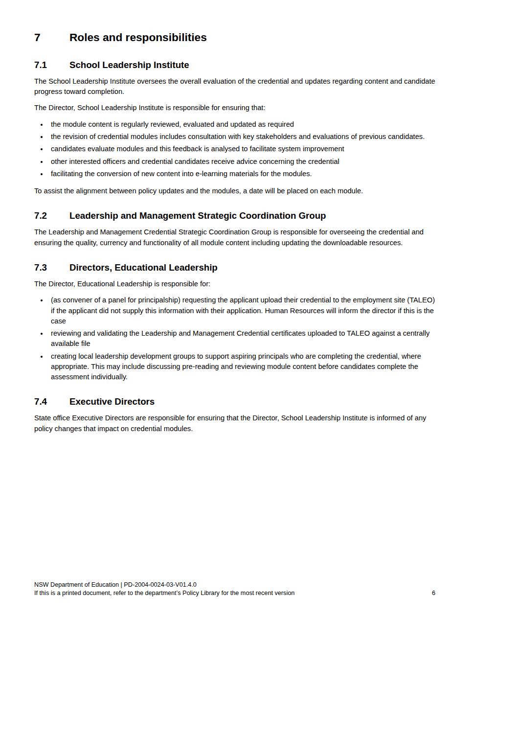7 Roles and responsibilities
7.1 School Leadership Institute
The School Leadership Institute oversees the overall evaluation of the credential and updates regarding content and candidate progress toward completion.
The Director, School Leadership Institute is responsible for ensuring that:
the module content is regularly reviewed, evaluated and updated as required
the revision of credential modules includes consultation with key stakeholders and evaluations of previous candidates.
candidates evaluate modules and this feedback is analysed to facilitate system improvement
other interested officers and credential candidates receive advice concerning the credential
facilitating the conversion of new content into e-learning materials for the modules.
To assist the alignment between policy updates and the modules, a date will be placed on each module.
7.2 Leadership and Management Strategic Coordination Group
The Leadership and Management Credential Strategic Coordination Group is responsible for overseeing the credential and ensuring the quality, currency and functionality of all module content including updating the downloadable resources.
7.3 Directors, Educational Leadership
The Director, Educational Leadership is responsible for:
(as convener of a panel for principalship) requesting the applicant upload their credential to the employment site (TALEO) if the applicant did not supply this information with their application. Human Resources will inform the director if this is the case
reviewing and validating the Leadership and Management Credential certificates uploaded to TALEO against a centrally available file
creating local leadership development groups to support aspiring principals who are completing the credential, where appropriate. This may include discussing pre-reading and reviewing module content before candidates complete the assessment individually.
7.4 Executive Directors
State office Executive Directors are responsible for ensuring that the Director, School Leadership Institute is informed of any policy changes that impact on credential modules.
NSW Department of Education | PD-2004-0024-03-V01.4.0
If this is a printed document, refer to the department’s Policy Library for the most recent version 6